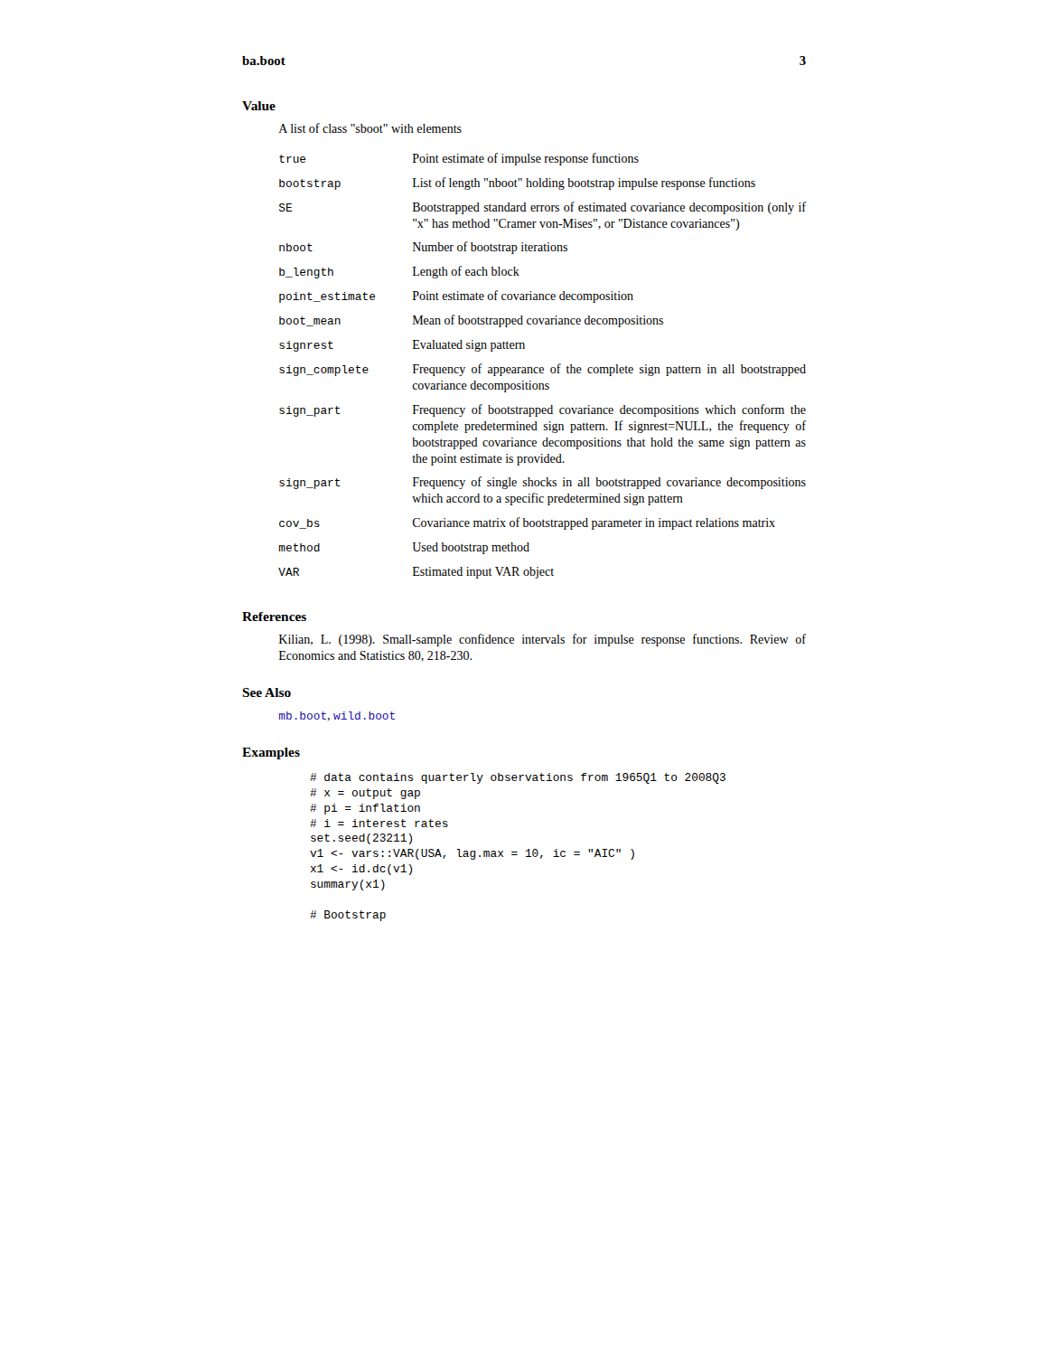ba.boot 3
Value
A list of class "sboot" with elements
| true | Point estimate of impulse response functions |
| bootstrap | List of length "nboot" holding bootstrap impulse response functions |
| SE | Bootstrapped standard errors of estimated covariance decomposition (only if "x" has method "Cramer von-Mises", or "Distance covariances") |
| nboot | Number of bootstrap iterations |
| b_length | Length of each block |
| point_estimate | Point estimate of covariance decomposition |
| boot_mean | Mean of bootstrapped covariance decompositions |
| signrest | Evaluated sign pattern |
| sign_complete | Frequency of appearance of the complete sign pattern in all bootstrapped covariance decompositions |
| sign_part | Frequency of bootstrapped covariance decompositions which conform the complete predetermined sign pattern. If signrest=NULL, the frequency of bootstrapped covariance decompositions that hold the same sign pattern as the point estimate is provided. |
| sign_part | Frequency of single shocks in all bootstrapped covariance decompositions which accord to a specific predetermined sign pattern |
| cov_bs | Covariance matrix of bootstrapped parameter in impact relations matrix |
| method | Used bootstrap method |
| VAR | Estimated input VAR object |
References
Kilian, L. (1998). Small-sample confidence intervals for impulse response functions. Review of Economics and Statistics 80, 218-230.
See Also
mb.boot, wild.boot
Examples
# data contains quarterly observations from 1965Q1 to 2008Q3
# x = output gap
# pi = inflation
# i = interest rates
set.seed(23211)
v1 <- vars::VAR(USA, lag.max = 10, ic = "AIC" )
x1 <- id.dc(v1)
summary(x1)

# Bootstrap